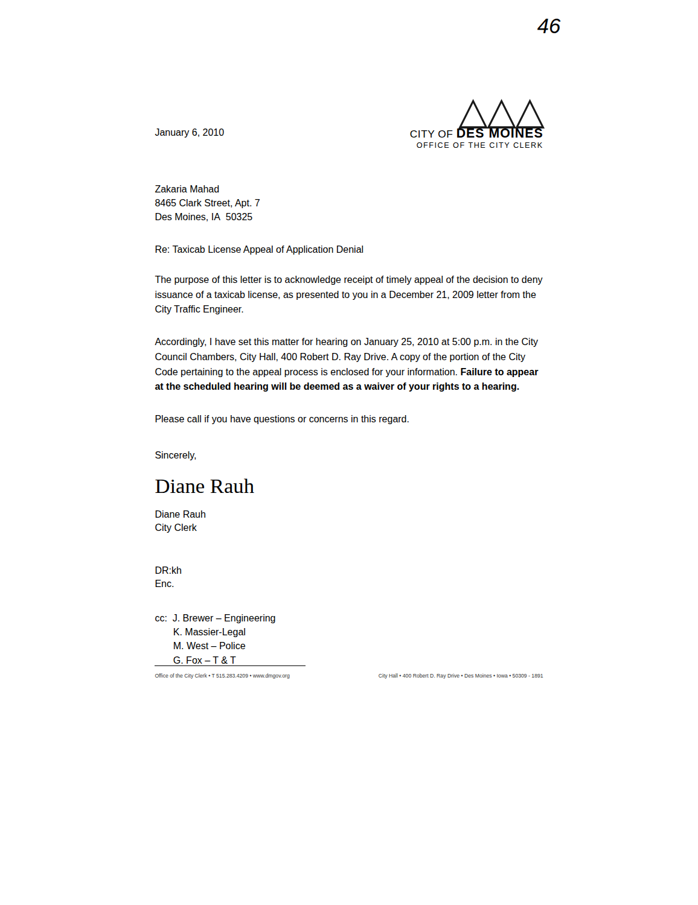46
January 6, 2010
△△△
CITY OF DES MOINES
OFFICE OF THE CITY CLERK
Zakaria Mahad
8465 Clark Street, Apt. 7
Des Moines, IA 50325
Re: Taxicab License Appeal of Application Denial
The purpose of this letter is to acknowledge receipt of timely appeal of the decision to deny issuance of a taxicab license, as presented to you in a December 21, 2009 letter from the City Traffic Engineer.
Accordingly, I have set this matter for hearing on January 25, 2010 at 5:00 p.m. in the City Council Chambers, City Hall, 400 Robert D. Ray Drive. A copy of the portion of the City Code pertaining to the appeal process is enclosed for your information. Failure to appear at the scheduled hearing will be deemed as a waiver of your rights to a hearing.
Please call if you have questions or concerns in this regard.
Sincerely,
Diane Rauh
Diane Rauh
City Clerk
DR:kh
Enc.
cc: J. Brewer – Engineering
K. Massier-Legal
M. West – Police
G. Fox – T & T
Office of the City Clerk • T 515.283.4209 • www.dmgov.org
City Hall • 400 Robert D. Ray Drive • Des Moines • Iowa • 50309 - 1891